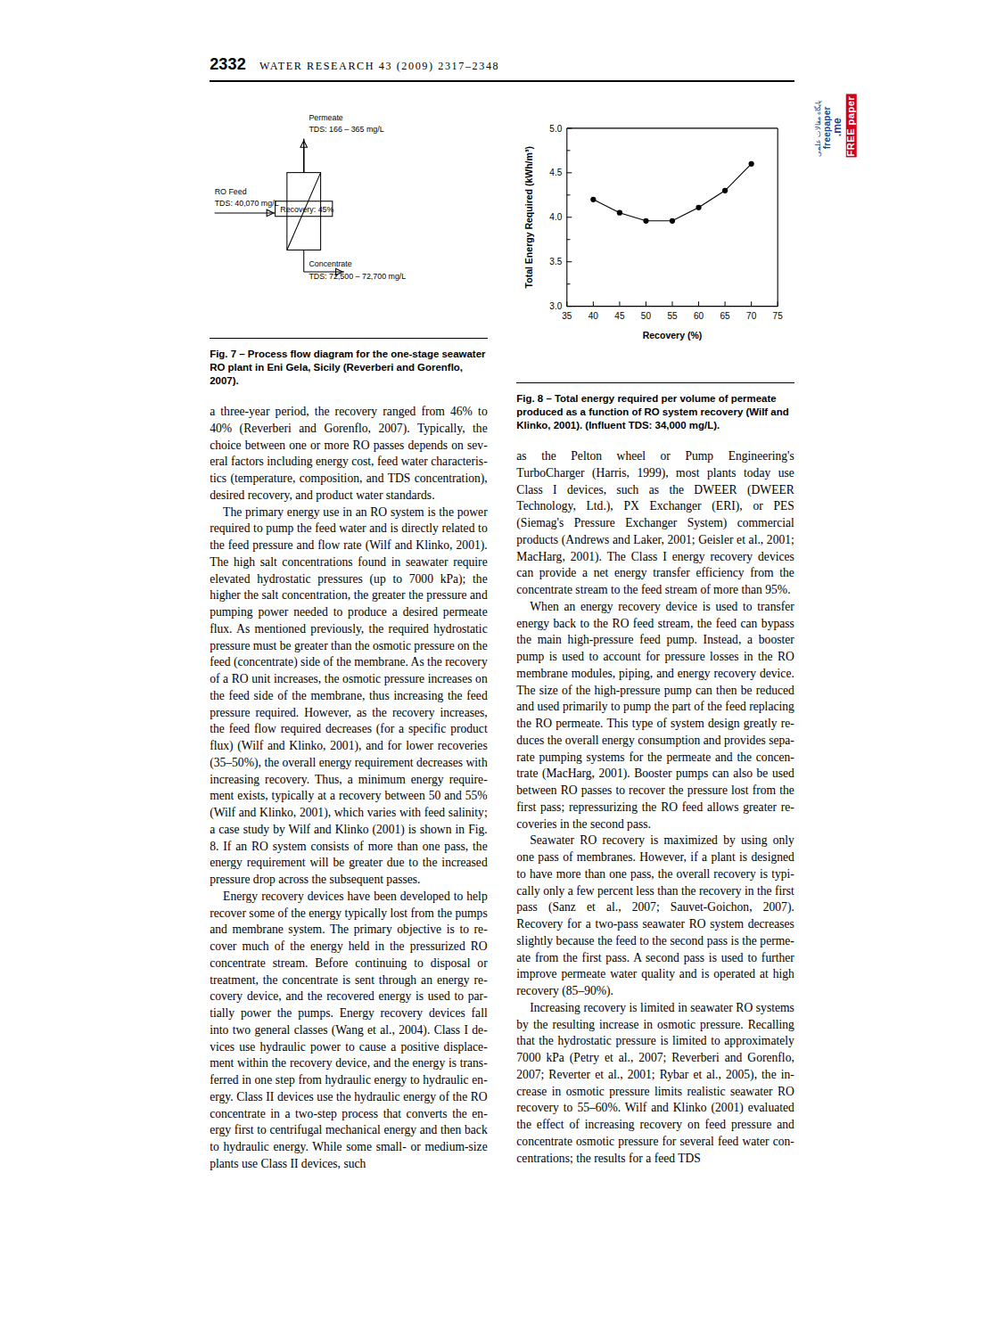2332
water research 43 (2009) 2317–2348
پایگاه مقالات علمی
freepaper.me
FREE paper
Permeate TDS: 166 – 365 mg/L Recovery: 45% RO Feed TDS: 40,070 mg/L Concentrate TDS: 72,500 – 72,700 mg/L
Fig. 7 – Process flow diagram for the one-stage seawater RO plant in Eni Gela, Sicily (Reverberi and Gorenflo, 2007).
a three-year period, the recovery ranged from 46% to 40% (Reverberi and Gorenflo, 2007). Typically, the choice between one or more RO passes depends on several factors including energy cost, feed water characteristics (temperature, composition, and TDS concentration), desired recovery, and product water standards.
The primary energy use in an RO system is the power required to pump the feed water and is directly related to the feed pressure and flow rate (Wilf and Klinko, 2001). The high salt concentrations found in seawater require elevated hydrostatic pressures (up to 7000 kPa); the higher the salt concentration, the greater the pressure and pumping power needed to produce a desired permeate flux. As mentioned previously, the required hydrostatic pressure must be greater than the osmotic pressure on the feed (concentrate) side of the membrane. As the recovery of a RO unit increases, the osmotic pressure increases on the feed side of the membrane, thus increasing the feed pressure required. However, as the recovery increases, the feed flow required decreases (for a specific product flux) (Wilf and Klinko, 2001), and for lower recoveries (35–50%), the overall energy requirement decreases with increasing recovery. Thus, a minimum energy requirement exists, typically at a recovery between 50 and 55% (Wilf and Klinko, 2001), which varies with feed salinity; a case study by Wilf and Klinko (2001) is shown in Fig. 8. If an RO system consists of more than one pass, the energy requirement will be greater due to the increased pressure drop across the subsequent passes.
Energy recovery devices have been developed to help recover some of the energy typically lost from the pumps and membrane system. The primary objective is to recover much of the energy held in the pressurized RO concentrate stream. Before continuing to disposal or treatment, the concentrate is sent through an energy recovery device, and the recovered energy is used to partially power the pumps. Energy recovery devices fall into two general classes (Wang et al., 2004). Class I devices use hydraulic power to cause a positive displacement within the recovery device, and the energy is transferred in one step from hydraulic energy to hydraulic energy. Class II devices use the hydraulic energy of the RO concentrate in a two-step process that converts the energy first to centrifugal mechanical energy and then back to hydraulic energy. While some small- or medium-size plants use Class II devices, such
3.0 3.5 4.0 4.5 5.0 35 40 45 50 55 60 65 70 75 Recovery (%) Total Energy Required (kWh/m³)
Fig. 8 – Total energy required per volume of permeate produced as a function of RO system recovery (Wilf and Klinko, 2001). (Influent TDS: 34,000 mg/L).
as the Pelton wheel or Pump Engineering's TurboCharger (Harris, 1999), most plants today use Class I devices, such as the DWEER (DWEER Technology, Ltd.), PX Exchanger (ERI), or PES (Siemag's Pressure Exchanger System) commercial products (Andrews and Laker, 2001; Geisler et al., 2001; MacHarg, 2001). The Class I energy recovery devices can provide a net energy transfer efficiency from the concentrate stream to the feed stream of more than 95%.
When an energy recovery device is used to transfer energy back to the RO feed stream, the feed can bypass the main high-pressure feed pump. Instead, a booster pump is used to account for pressure losses in the RO membrane modules, piping, and energy recovery device. The size of the high-pressure pump can then be reduced and used primarily to pump the part of the feed replacing the RO permeate. This type of system design greatly reduces the overall energy consumption and provides separate pumping systems for the permeate and the concentrate (MacHarg, 2001). Booster pumps can also be used between RO passes to recover the pressure lost from the first pass; repressurizing the RO feed allows greater recoveries in the second pass.
Seawater RO recovery is maximized by using only one pass of membranes. However, if a plant is designed to have more than one pass, the overall recovery is typically only a few percent less than the recovery in the first pass (Sanz et al., 2007; Sauvet-Goichon, 2007). Recovery for a two-pass seawater RO system decreases slightly because the feed to the second pass is the permeate from the first pass. A second pass is used to further improve permeate water quality and is operated at high recovery (85–90%).
Increasing recovery is limited in seawater RO systems by the resulting increase in osmotic pressure. Recalling that the hydrostatic pressure is limited to approximately 7000 kPa (Petry et al., 2007; Reverberi and Gorenflo, 2007; Reverter et al., 2001; Rybar et al., 2005), the increase in osmotic pressure limits realistic seawater RO recovery to 55–60%. Wilf and Klinko (2001) evaluated the effect of increasing recovery on feed pressure and concentrate osmotic pressure for several feed water concentrations; the results for a feed TDS